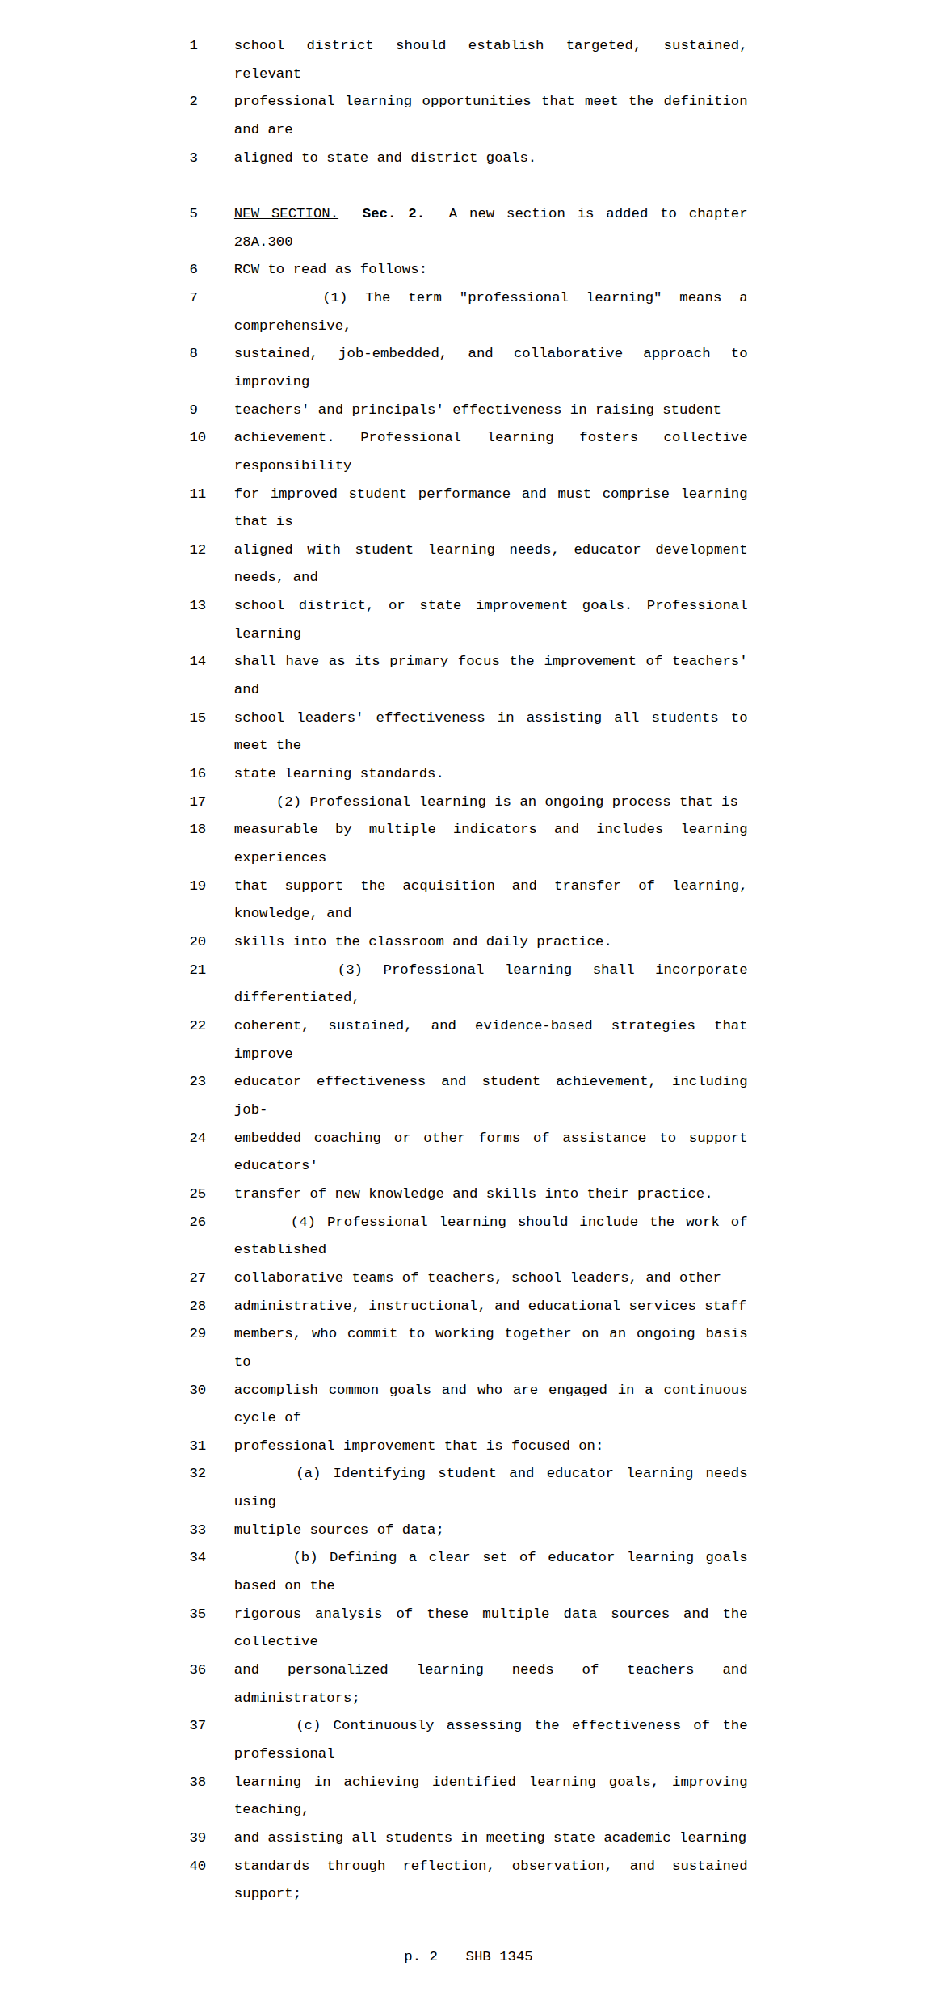school district should establish targeted, sustained, relevant
professional learning opportunities that meet the definition and are
aligned to state and district goals.
NEW SECTION. Sec. 2. A new section is added to chapter 28A.300
RCW to read as follows:
(1) The term "professional learning" means a comprehensive,
sustained, job-embedded, and collaborative approach to improving
teachers' and principals' effectiveness in raising student
achievement. Professional learning fosters collective responsibility
for improved student performance and must comprise learning that is
aligned with student learning needs, educator development needs, and
school district, or state improvement goals. Professional learning
shall have as its primary focus the improvement of teachers' and
school leaders' effectiveness in assisting all students to meet the
state learning standards.
(2) Professional learning is an ongoing process that is
measurable by multiple indicators and includes learning experiences
that support the acquisition and transfer of learning, knowledge, and
skills into the classroom and daily practice.
(3) Professional learning shall incorporate differentiated,
coherent, sustained, and evidence-based strategies that improve
educator effectiveness and student achievement, including job-
embedded coaching or other forms of assistance to support educators'
transfer of new knowledge and skills into their practice.
(4) Professional learning should include the work of established
collaborative teams of teachers, school leaders, and other
administrative, instructional, and educational services staff
members, who commit to working together on an ongoing basis to
accomplish common goals and who are engaged in a continuous cycle of
professional improvement that is focused on:
(a) Identifying student and educator learning needs using
multiple sources of data;
(b) Defining a clear set of educator learning goals based on the
rigorous analysis of these multiple data sources and the collective
and personalized learning needs of teachers and administrators;
(c) Continuously assessing the effectiveness of the professional
learning in achieving identified learning goals, improving teaching,
and assisting all students in meeting state academic learning
standards through reflection, observation, and sustained support;
p. 2 SHB 1345